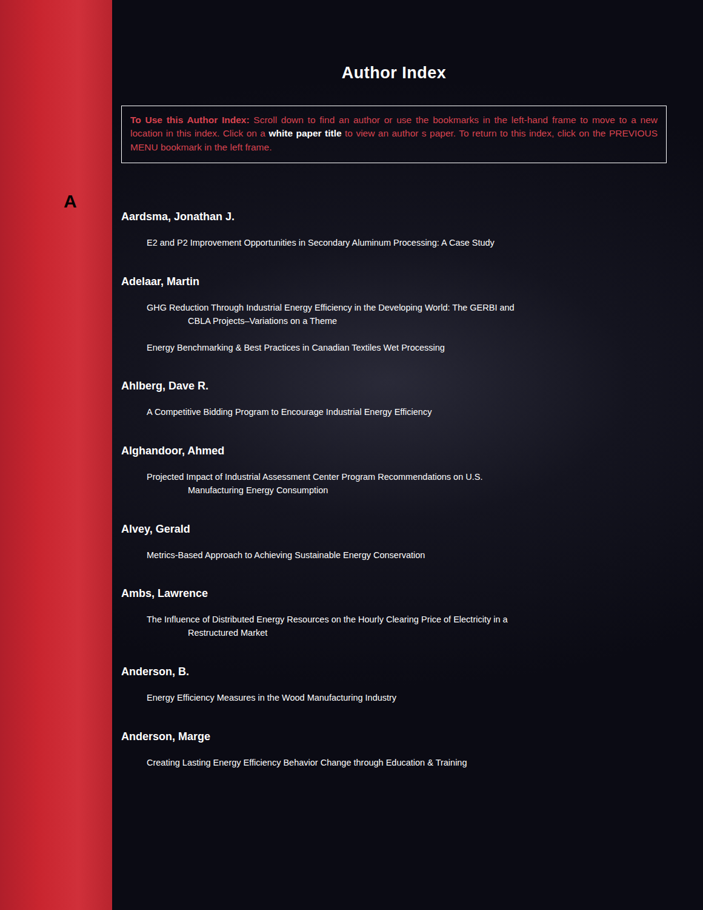A
Author Index
To Use this Author Index: Scroll down to find an author or use the bookmarks in the left-hand frame to move to a new location in this index. Click on a white paper title to view an author s paper. To return to this index, click on the PREVIOUS MENU bookmark in the left frame.
Aardsma, Jonathan J.
E2 and P2 Improvement Opportunities in Secondary Aluminum Processing: A Case Study
Adelaar, Martin
GHG Reduction Through Industrial Energy Efficiency in the Developing World: The GERBI andCBLA Projects–Variations on a Theme
Energy Benchmarking & Best Practices in Canadian Textiles Wet Processing
Ahlberg, Dave R.
A Competitive Bidding Program to Encourage Industrial Energy Efficiency
Alghandoor, Ahmed
Projected Impact of Industrial Assessment Center Program Recommendations on U.S.Manufacturing Energy Consumption
Alvey, Gerald
Metrics-Based Approach to Achieving Sustainable Energy Conservation
Ambs, Lawrence
The Influence of Distributed Energy Resources on the Hourly Clearing Price of Electricity in aRestructured Market
Anderson, B.
Energy Efficiency Measures in the Wood Manufacturing Industry
Anderson, Marge
Creating Lasting Energy Efficiency Behavior Change through Education & Training